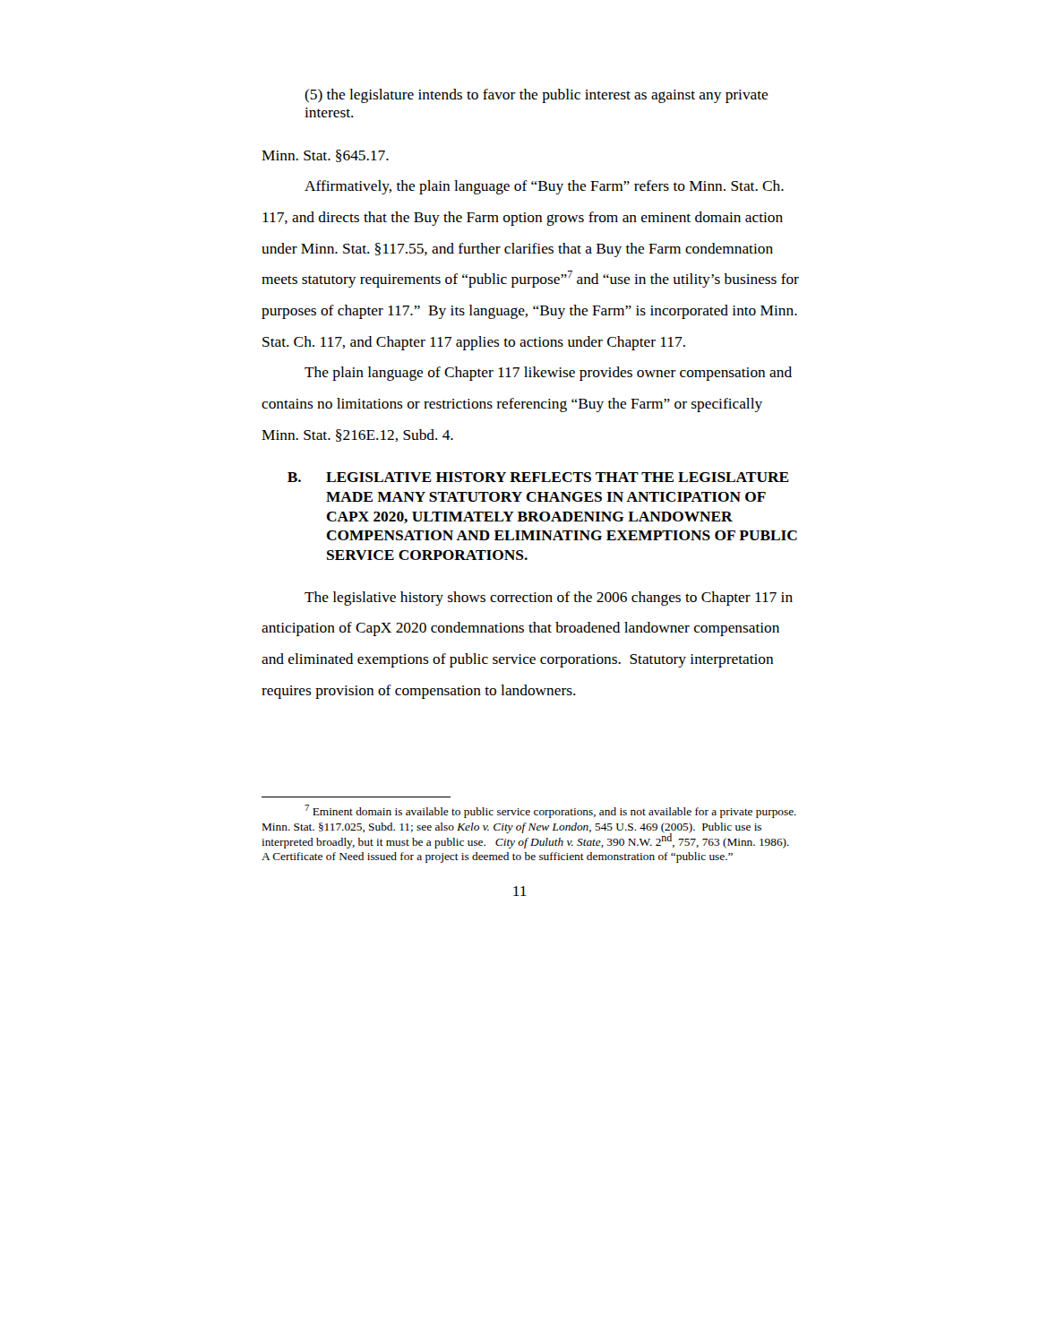(5) the legislature intends to favor the public interest as against any private interest.
Minn. Stat. §645.17.
Affirmatively, the plain language of “Buy the Farm” refers to Minn. Stat. Ch. 117, and directs that the Buy the Farm option grows from an eminent domain action under Minn. Stat. §117.55, and further clarifies that a Buy the Farm condemnation meets statutory requirements of “public purpose”7 and “use in the utility’s business for purposes of chapter 117.” By its language, “Buy the Farm” is incorporated into Minn. Stat. Ch. 117, and Chapter 117 applies to actions under Chapter 117.
The plain language of Chapter 117 likewise provides owner compensation and contains no limitations or restrictions referencing “Buy the Farm” or specifically Minn. Stat. §216E.12, Subd. 4.
B.
Legislative history reflects that the legislature made many statutory changes in anticipation of CapX 2020, ultimately broadening landowner compensation and eliminating exemptions of public service corporations.
The legislative history shows correction of the 2006 changes to Chapter 117 in anticipation of CapX 2020 condemnations that broadened landowner compensation and eliminated exemptions of public service corporations. Statutory interpretation requires provision of compensation to landowners.
7 Eminent domain is available to public service corporations, and is not available for a private purpose. Minn. Stat. §117.025, Subd. 11; see also Kelo v. City of New London, 545 U.S. 469 (2005). Public use is interpreted broadly, but it must be a public use. City of Duluth v. State, 390 N.W. 2nd, 757, 763 (Minn. 1986). A Certificate of Need issued for a project is deemed to be sufficient demonstration of “public use.”
11